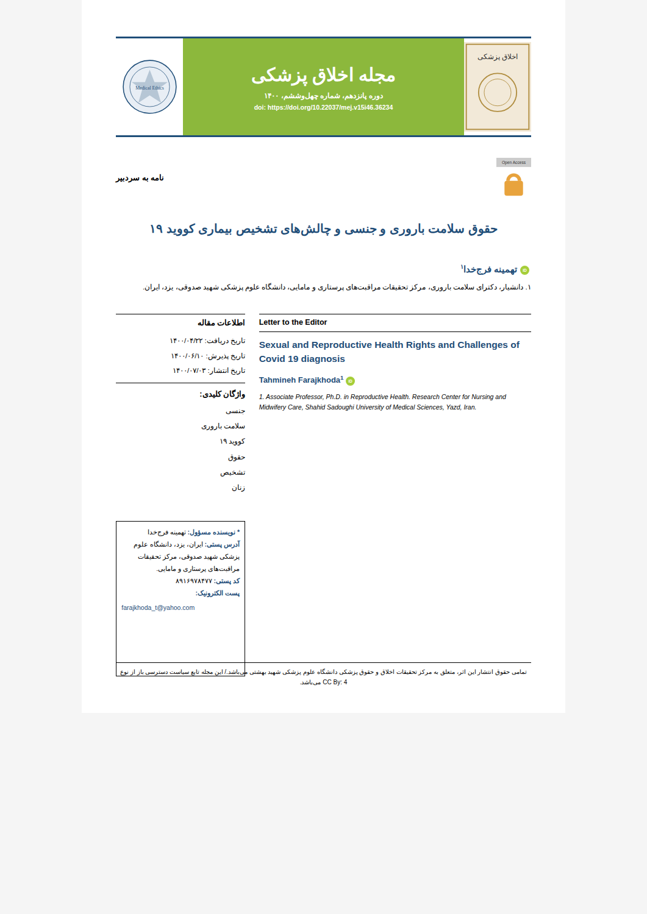مجله اخلاق پزشکی
دوره پانزدهم، شماره چهل‌وششم، ۱۴۰۰
doi: https://doi.org/10.22037/mej.v15i46.36234
نامه به سردبیر
حقوق سلامت باروری و جنسی و چالش‌های تشخیص بیماری کووید ۱۹
تهمینه فرج‌خدا۱
۱. دانشیار، دکترای سلامت باروری، مرکز تحقیقات مراقبت‌های پرستاری و مامایی، دانشگاه علوم پزشکی شهید صدوقی، یزد، ایران.
Letter to the Editor
Sexual and Reproductive Health Rights and Challenges of Covid 19 diagnosis
Tahmineh Farajkhoda1
1. Associate Professor, Ph.D. in Reproductive Health. Research Center for Nursing and Midwifery Care, Shahid Sadoughi University of Medical Sciences, Yazd, Iran.
اطلاعات مقاله
تاریخ دریافت: ۱۴۰۰/۰۴/۲۲
تاریخ پذیرش: ۱۴۰۰/۰۶/۱۰
تاریخ انتشار: ۱۴۰۰/۰۷/۰۳
واژگان کلیدی:
جنسی
سلامت باروری
کووید ۱۹
حقوق
تشخیص
زنان
* نویسنده مسؤول: تهمینه فرج‌خدا
آدرس پستی: ایران، یزد، دانشگاه علوم پزشکی شهید صدوقی، مرکز تحقیقات مراقبت‌های پرستاری و مامایی.
کد پستی: ۸۹۱۶۹۷۸۴۷۷
پست الکترونیک:
farajkhoda_t@yahoo.com
تمامی حقوق انتشار این اثر، متعلق به مرکز تحقیقات اخلاق و حقوق پزشکی دانشگاه علوم پزشکی شهید بهشتی می‌باشد./ این مجله تابع سیاست دسترسی باز از نوع CC By: 4 می‌باشد.